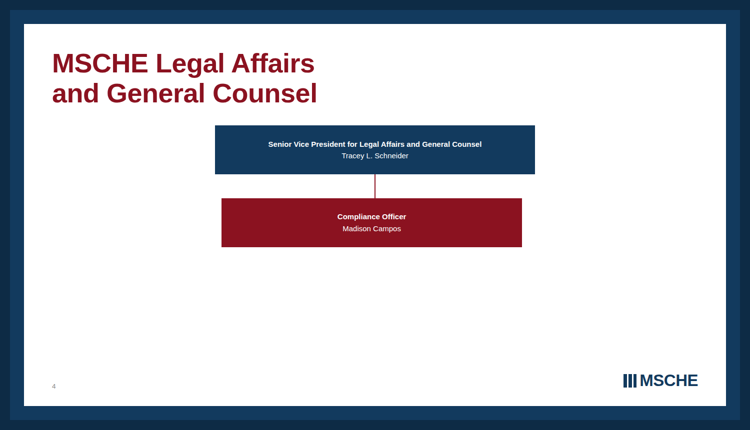MSCHE Legal Affairs
and General Counsel
Senior Vice President for Legal Affairs and General Counsel
Tracey L. Schneider
Compliance Officer
Madison Campos
4
MSCHE